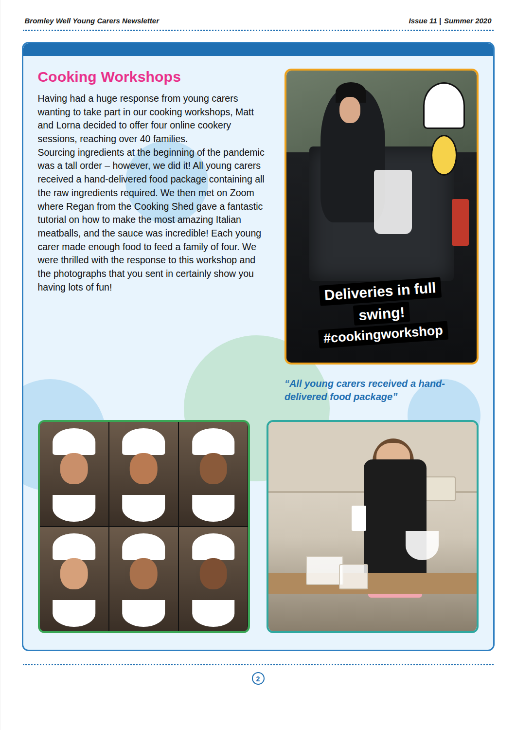Bromley Well Young Carers Newsletter
Issue 11 |Summer 2020
Cooking Workshops
Having had a huge response from young carers wanting to take part in our cooking workshops, Matt and Lorna decided to offer four online cookery sessions, reaching over 40 families.
Sourcing ingredients at the beginning of the pandemic was a tall order – however, we did it! All young carers received a hand-delivered food package containing all the raw ingredients required. We then met on Zoom where Regan from the Cooking Shed gave a fantastic tutorial on how to make the most amazing Italian meatballs, and the sauce was incredible! Each young carer made enough food to feed a family of four. We were thrilled with the response to this workshop and the photographs that you sent in certainly show you having lots of fun!
Deliveries in full
swing!
#cookingworkshop
“All young carers received a hand-delivered food package”
2